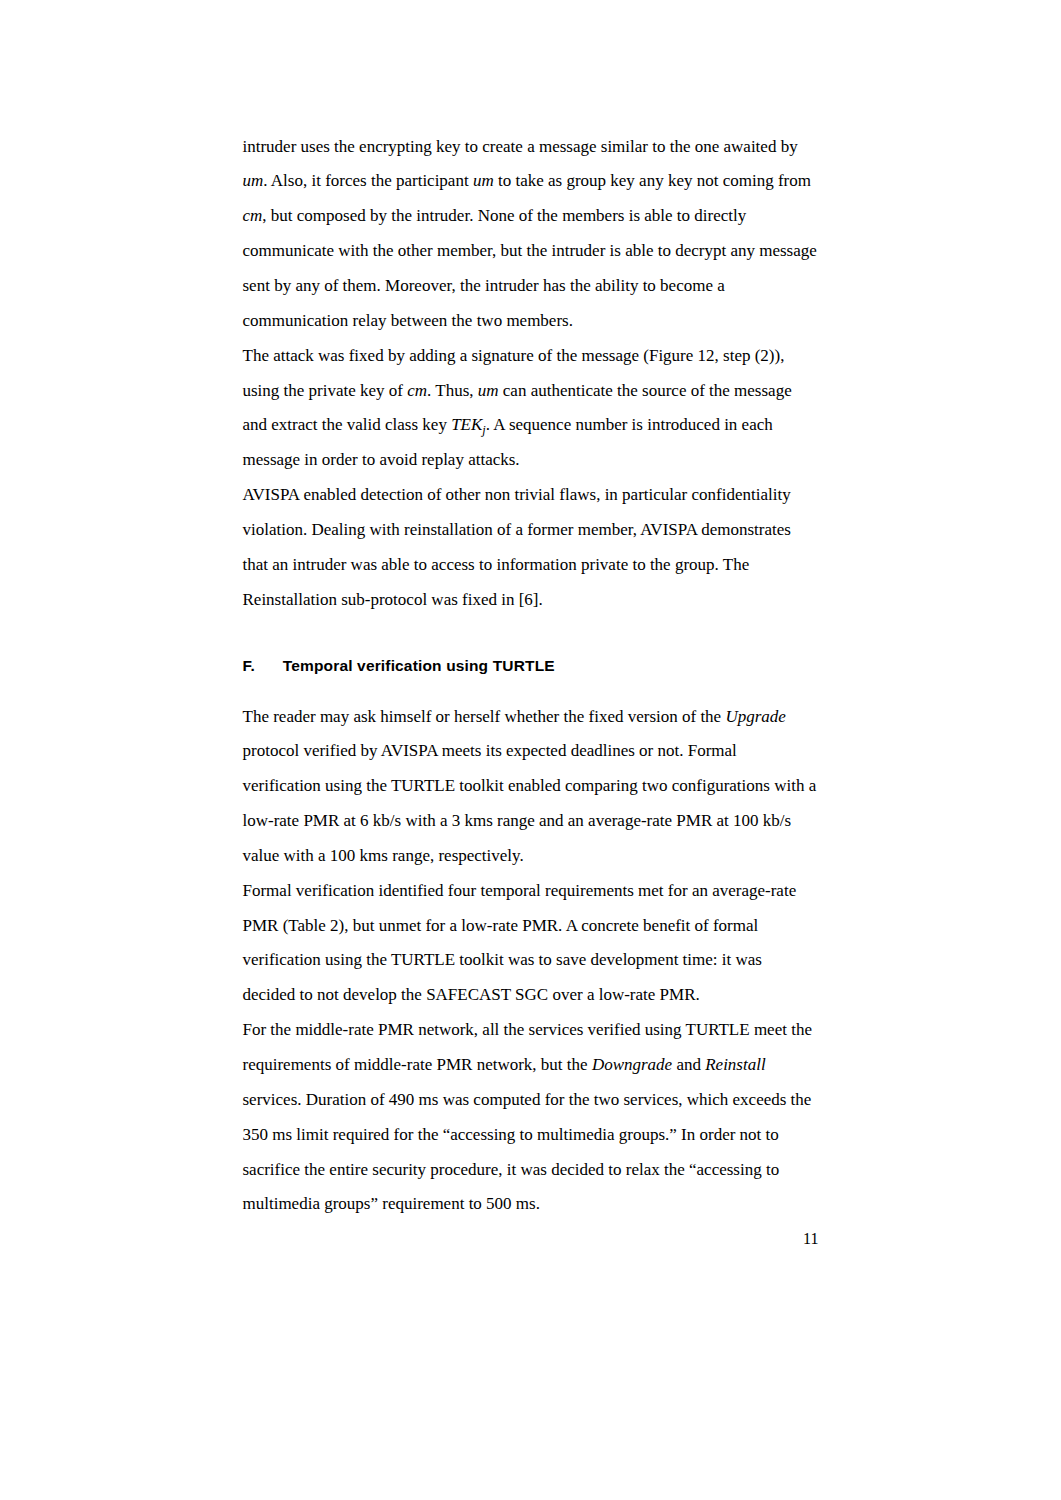intruder uses the encrypting key to create a message similar to the one awaited by um. Also, it forces the participant um to take as group key any key not coming from cm, but composed by the intruder. None of the members is able to directly communicate with the other member, but the intruder is able to decrypt any message sent by any of them. Moreover, the intruder has the ability to become a communication relay between the two members.
The attack was fixed by adding a signature of the message (Figure 12, step (2)), using the private key of cm. Thus, um can authenticate the source of the message and extract the valid class key TEKj. A sequence number is introduced in each message in order to avoid replay attacks.
AVISPA enabled detection of other non trivial flaws, in particular confidentiality violation. Dealing with reinstallation of a former member, AVISPA demonstrates that an intruder was able to access to information private to the group. The Reinstallation sub-protocol was fixed in [6].
F. Temporal verification using TURTLE
The reader may ask himself or herself whether the fixed version of the Upgrade protocol verified by AVISPA meets its expected deadlines or not. Formal verification using the TURTLE toolkit enabled comparing two configurations with a low-rate PMR at 6 kb/s with a 3 kms range and an average-rate PMR at 100 kb/s value with a 100 kms range, respectively.
Formal verification identified four temporal requirements met for an average-rate PMR (Table 2), but unmet for a low-rate PMR. A concrete benefit of formal verification using the TURTLE toolkit was to save development time: it was decided to not develop the SAFECAST SGC over a low-rate PMR.
For the middle-rate PMR network, all the services verified using TURTLE meet the requirements of middle-rate PMR network, but the Downgrade and Reinstall services. Duration of 490 ms was computed for the two services, which exceeds the 350 ms limit required for the “accessing to multimedia groups.” In order not to sacrifice the entire security procedure, it was decided to relax the “accessing to multimedia groups” requirement to 500 ms.
11